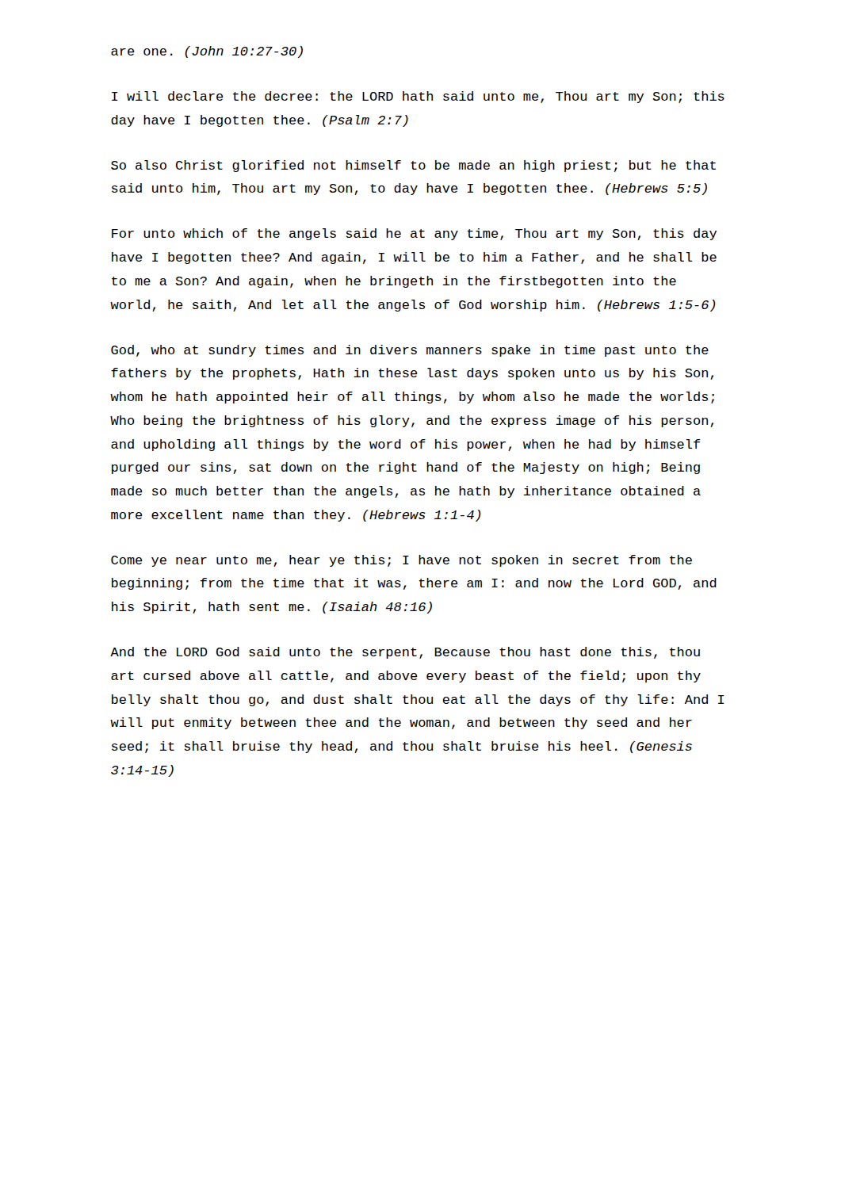are one. (John 10:27-30)
I will declare the decree: the LORD hath said unto me, Thou art my Son; this day have I begotten thee. (Psalm 2:7)
So also Christ glorified not himself to be made an high priest; but he that said unto him, Thou art my Son, to day have I begotten thee. (Hebrews 5:5)
For unto which of the angels said he at any time, Thou art my Son, this day have I begotten thee? And again, I will be to him a Father, and he shall be to me a Son? And again, when he bringeth in the firstbegotten into the world, he saith, And let all the angels of God worship him. (Hebrews 1:5-6)
God, who at sundry times and in divers manners spake in time past unto the fathers by the prophets, Hath in these last days spoken unto us by his Son, whom he hath appointed heir of all things, by whom also he made the worlds; Who being the brightness of his glory, and the express image of his person, and upholding all things by the word of his power, when he had by himself purged our sins, sat down on the right hand of the Majesty on high; Being made so much better than the angels, as he hath by inheritance obtained a more excellent name than they. (Hebrews 1:1-4)
Come ye near unto me, hear ye this; I have not spoken in secret from the beginning; from the time that it was, there am I: and now the Lord GOD, and his Spirit, hath sent me. (Isaiah 48:16)
And the LORD God said unto the serpent, Because thou hast done this, thou art cursed above all cattle, and above every beast of the field; upon thy belly shalt thou go, and dust shalt thou eat all the days of thy life: And I will put enmity between thee and the woman, and between thy seed and her seed; it shall bruise thy head, and thou shalt bruise his heel. (Genesis 3:14-15)